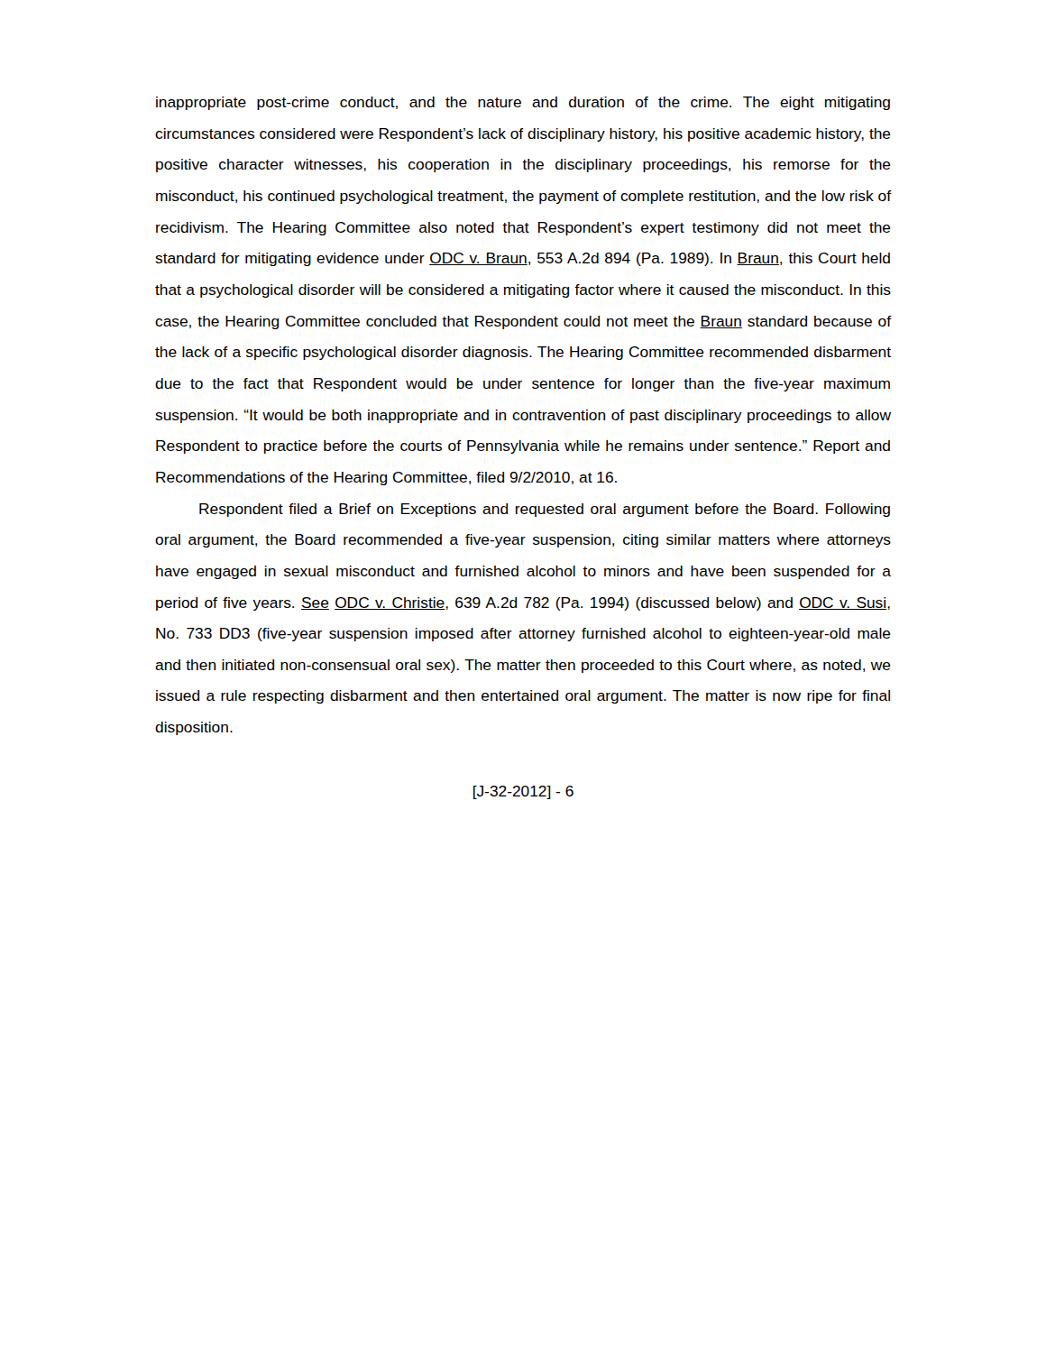inappropriate post-crime conduct, and the nature and duration of the crime. The eight mitigating circumstances considered were Respondent’s lack of disciplinary history, his positive academic history, the positive character witnesses, his cooperation in the disciplinary proceedings, his remorse for the misconduct, his continued psychological treatment, the payment of complete restitution, and the low risk of recidivism. The Hearing Committee also noted that Respondent’s expert testimony did not meet the standard for mitigating evidence under ODC v. Braun, 553 A.2d 894 (Pa. 1989). In Braun, this Court held that a psychological disorder will be considered a mitigating factor where it caused the misconduct. In this case, the Hearing Committee concluded that Respondent could not meet the Braun standard because of the lack of a specific psychological disorder diagnosis. The Hearing Committee recommended disbarment due to the fact that Respondent would be under sentence for longer than the five-year maximum suspension. “It would be both inappropriate and in contravention of past disciplinary proceedings to allow Respondent to practice before the courts of Pennsylvania while he remains under sentence.” Report and Recommendations of the Hearing Committee, filed 9/2/2010, at 16.
Respondent filed a Brief on Exceptions and requested oral argument before the Board. Following oral argument, the Board recommended a five-year suspension, citing similar matters where attorneys have engaged in sexual misconduct and furnished alcohol to minors and have been suspended for a period of five years. See ODC v. Christie, 639 A.2d 782 (Pa. 1994) (discussed below) and ODC v. Susi, No. 733 DD3 (five-year suspension imposed after attorney furnished alcohol to eighteen-year-old male and then initiated non-consensual oral sex). The matter then proceeded to this Court where, as noted, we issued a rule respecting disbarment and then entertained oral argument. The matter is now ripe for final disposition.
[J-32-2012] - 6